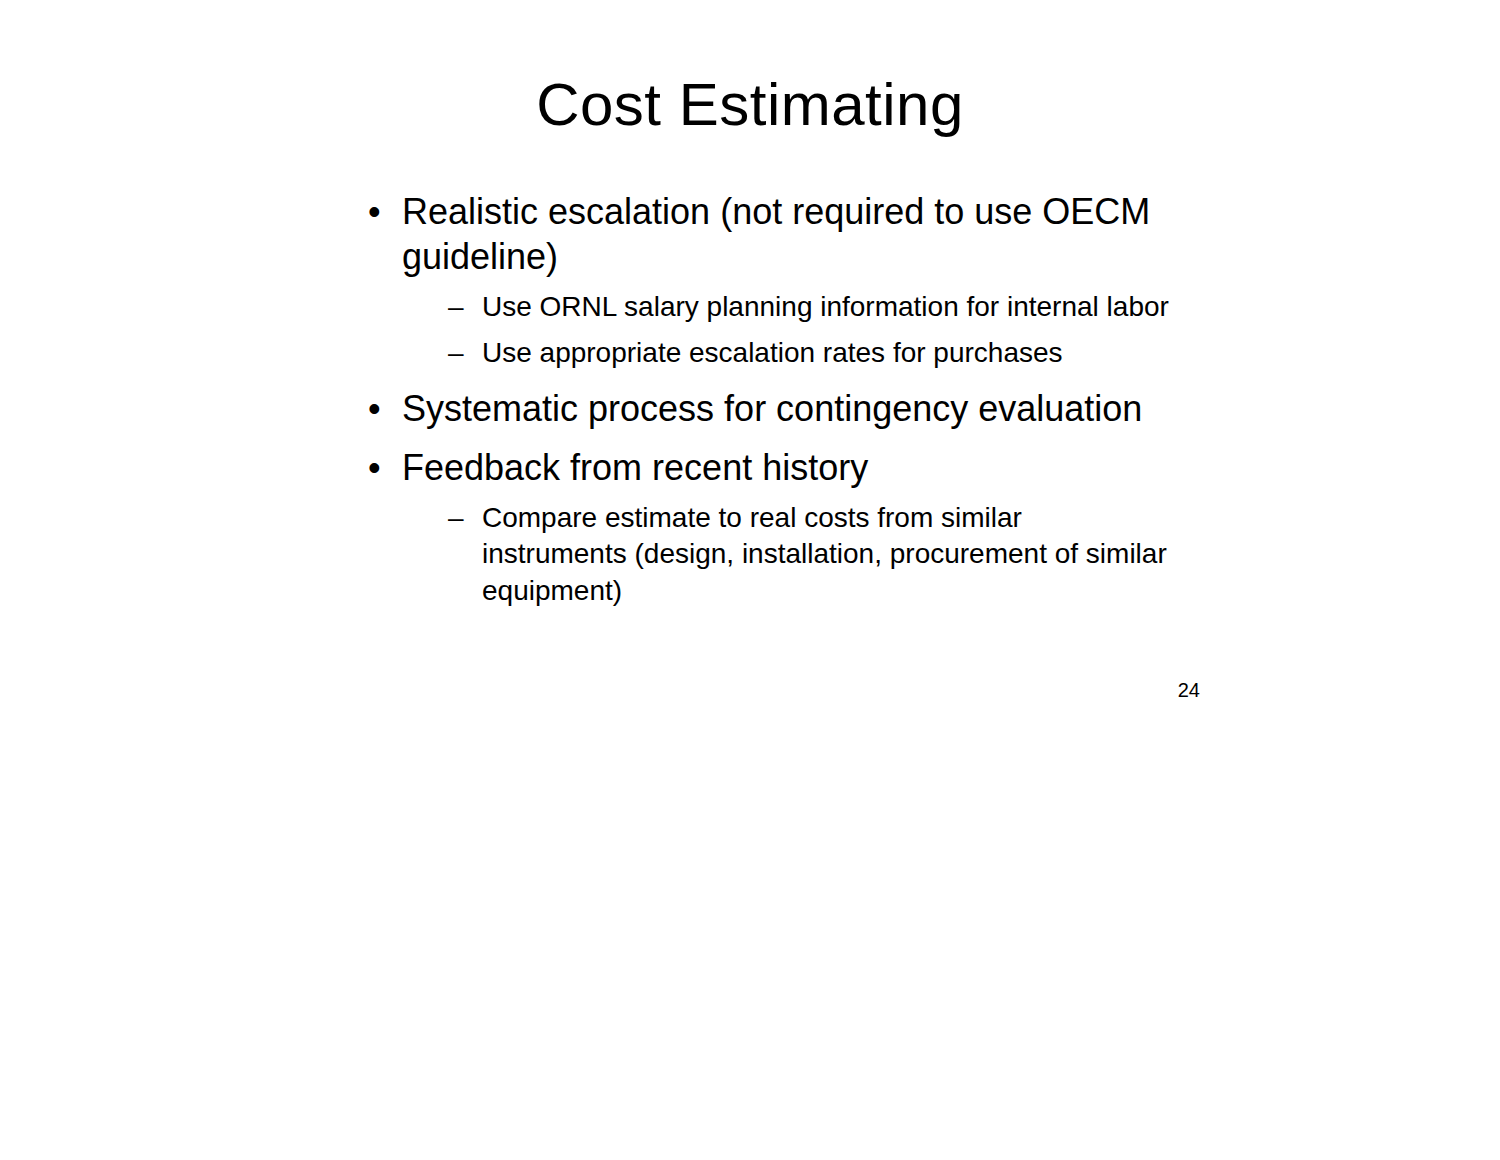Cost Estimating
Realistic escalation (not required to use OECM guideline)
Use ORNL salary planning information for internal labor
Use appropriate escalation rates for purchases
Systematic process for contingency evaluation
Feedback from recent history
Compare estimate to real costs from similar instruments (design, installation, procurement of similar equipment)
24